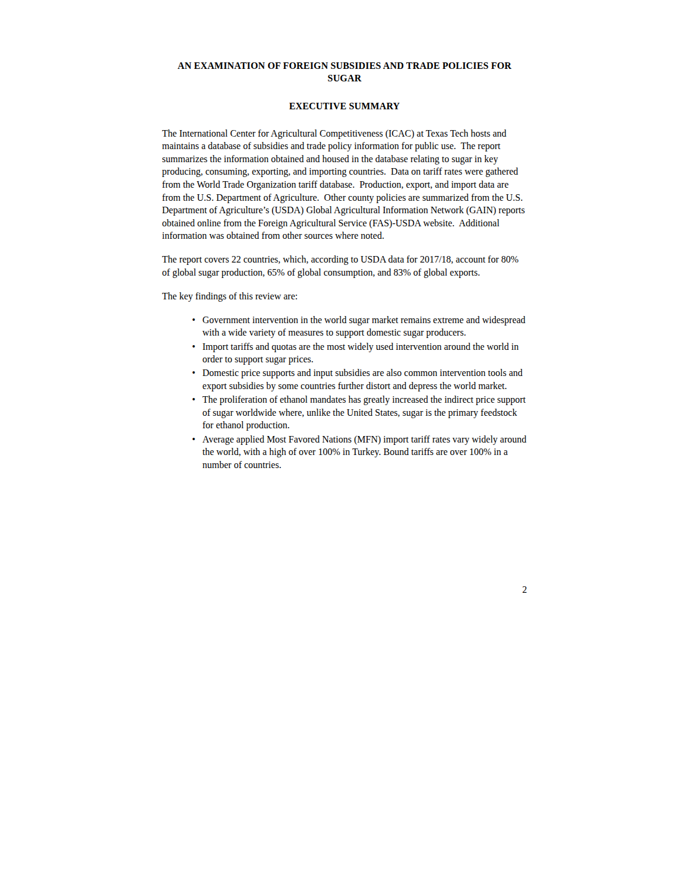AN EXAMINATION OF FOREIGN SUBSIDIES AND TRADE POLICIES FOR SUGAR
EXECUTIVE SUMMARY
The International Center for Agricultural Competitiveness (ICAC) at Texas Tech hosts and maintains a database of subsidies and trade policy information for public use. The report summarizes the information obtained and housed in the database relating to sugar in key producing, consuming, exporting, and importing countries. Data on tariff rates were gathered from the World Trade Organization tariff database. Production, export, and import data are from the U.S. Department of Agriculture. Other county policies are summarized from the U.S. Department of Agriculture’s (USDA) Global Agricultural Information Network (GAIN) reports obtained online from the Foreign Agricultural Service (FAS)-USDA website. Additional information was obtained from other sources where noted.
The report covers 22 countries, which, according to USDA data for 2017/18, account for 80% of global sugar production, 65% of global consumption, and 83% of global exports.
The key findings of this review are:
Government intervention in the world sugar market remains extreme and widespread with a wide variety of measures to support domestic sugar producers.
Import tariffs and quotas are the most widely used intervention around the world in order to support sugar prices.
Domestic price supports and input subsidies are also common intervention tools and export subsidies by some countries further distort and depress the world market.
The proliferation of ethanol mandates has greatly increased the indirect price support of sugar worldwide where, unlike the United States, sugar is the primary feedstock for ethanol production.
Average applied Most Favored Nations (MFN) import tariff rates vary widely around the world, with a high of over 100% in Turkey. Bound tariffs are over 100% in a number of countries.
2